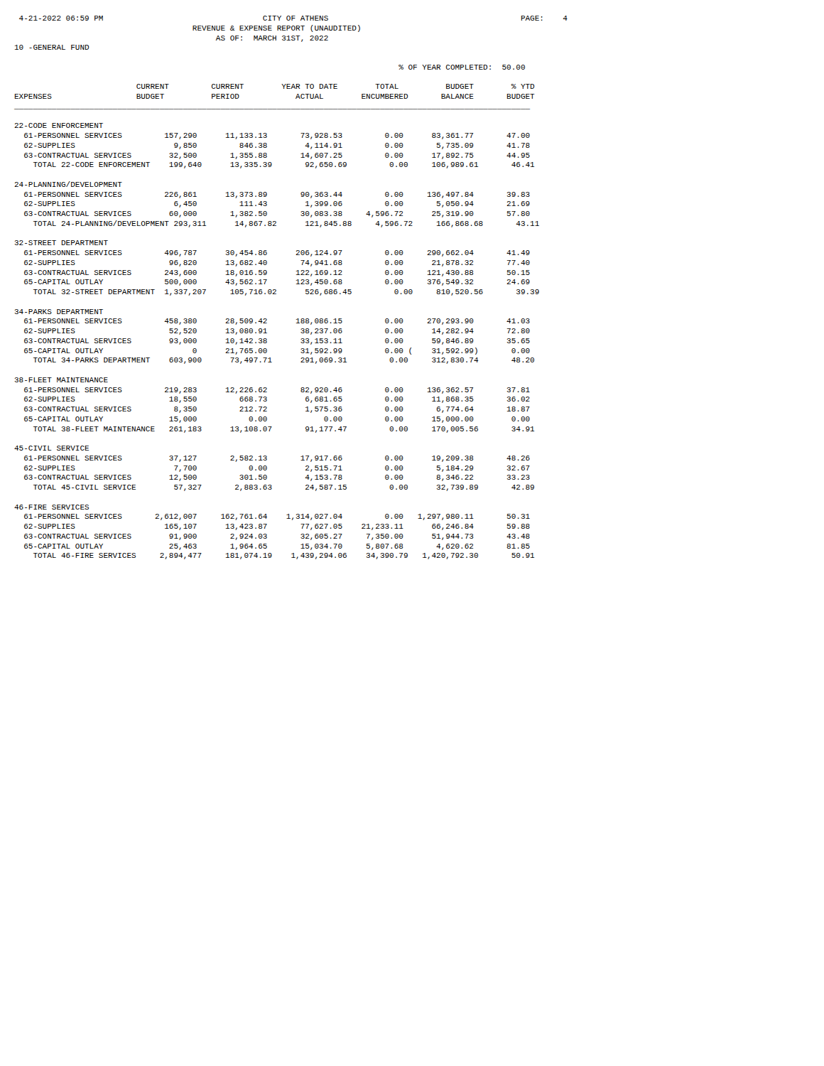4-21-2022 06:59 PM                                  CITY OF ATHENS                                         PAGE:    4
                                      REVENUE & EXPENSE REPORT (UNAUDITED)
                                           AS OF:  MARCH 31ST, 2022
10 -GENERAL FUND

                                                                                  % OF YEAR COMPLETED:  50.00

                          CURRENT         CURRENT        YEAR TO DATE        TOTAL          BUDGET        % YTD
EXPENSES                  BUDGET          PERIOD            ACTUAL        ENCUMBERED       BALANCE       BUDGET
______________________________________________________________________________________________________________

22-CODE ENFORCEMENT
  61-PERSONNEL SERVICES         157,290      11,133.13       73,928.53         0.00      83,361.77       47.00
  62-SUPPLIES                     9,850         846.38        4,114.91         0.00       5,735.09       41.78
  63-CONTRACTUAL SERVICES        32,500       1,355.88       14,607.25         0.00      17,892.75       44.95
    TOTAL 22-CODE ENFORCEMENT    199,640      13,335.39       92,650.69         0.00     106,989.61       46.41

24-PLANNING/DEVELOPMENT
  61-PERSONNEL SERVICES         226,861      13,373.89       90,363.44         0.00     136,497.84       39.83
  62-SUPPLIES                     6,450         111.43        1,399.06         0.00       5,050.94       21.69
  63-CONTRACTUAL SERVICES        60,000       1,382.50       30,083.38     4,596.72      25,319.90       57.80
    TOTAL 24-PLANNING/DEVELOPMENT 293,311      14,867.82      121,845.88     4,596.72     166,868.68       43.11

32-STREET DEPARTMENT
  61-PERSONNEL SERVICES         496,787      30,454.86      206,124.97         0.00     290,662.04       41.49
  62-SUPPLIES                    96,820      13,682.40       74,941.68         0.00      21,878.32       77.40
  63-CONTRACTUAL SERVICES       243,600      18,016.59      122,169.12         0.00     121,430.88       50.15
  65-CAPITAL OUTLAY             500,000      43,562.17      123,450.68         0.00     376,549.32       24.69
    TOTAL 32-STREET DEPARTMENT  1,337,207     105,716.02      526,686.45         0.00     810,520.56       39.39

34-PARKS DEPARTMENT
  61-PERSONNEL SERVICES         458,380      28,509.42      188,086.15         0.00     270,293.90       41.03
  62-SUPPLIES                    52,520      13,080.91       38,237.06         0.00      14,282.94       72.80
  63-CONTRACTUAL SERVICES        93,000      10,142.38       33,153.11         0.00      59,846.89       35.65
  65-CAPITAL OUTLAY                   0      21,765.00       31,592.99         0.00 (    31,592.99)       0.00
    TOTAL 34-PARKS DEPARTMENT    603,900      73,497.71      291,069.31         0.00     312,830.74       48.20

38-FLEET MAINTENANCE
  61-PERSONNEL SERVICES         219,283      12,226.62       82,920.46         0.00     136,362.57       37.81
  62-SUPPLIES                    18,550         668.73        6,681.65         0.00      11,868.35       36.02
  63-CONTRACTUAL SERVICES         8,350         212.72        1,575.36         0.00       6,774.64       18.87
  65-CAPITAL OUTLAY              15,000           0.00            0.00         0.00      15,000.00        0.00
    TOTAL 38-FLEET MAINTENANCE   261,183      13,108.07       91,177.47         0.00     170,005.56       34.91

45-CIVIL SERVICE
  61-PERSONNEL SERVICES          37,127       2,582.13       17,917.66         0.00      19,209.38       48.26
  62-SUPPLIES                     7,700           0.00        2,515.71         0.00       5,184.29       32.67
  63-CONTRACTUAL SERVICES        12,500         301.50        4,153.78         0.00       8,346.22       33.23
    TOTAL 45-CIVIL SERVICE        57,327       2,883.63       24,587.15         0.00      32,739.89       42.89

46-FIRE SERVICES
  61-PERSONNEL SERVICES       2,612,007     162,761.64    1,314,027.04         0.00   1,297,980.11       50.31
  62-SUPPLIES                   165,107      13,423.87       77,627.05    21,233.11      66,246.84       59.88
  63-CONTRACTUAL SERVICES        91,900       2,924.03       32,605.27     7,350.00      51,944.73       43.48
  65-CAPITAL OUTLAY              25,463       1,964.65       15,034.70     5,807.68       4,620.62       81.85
    TOTAL 46-FIRE SERVICES     2,894,477     181,074.19    1,439,294.06    34,390.79   1,420,792.30       50.91